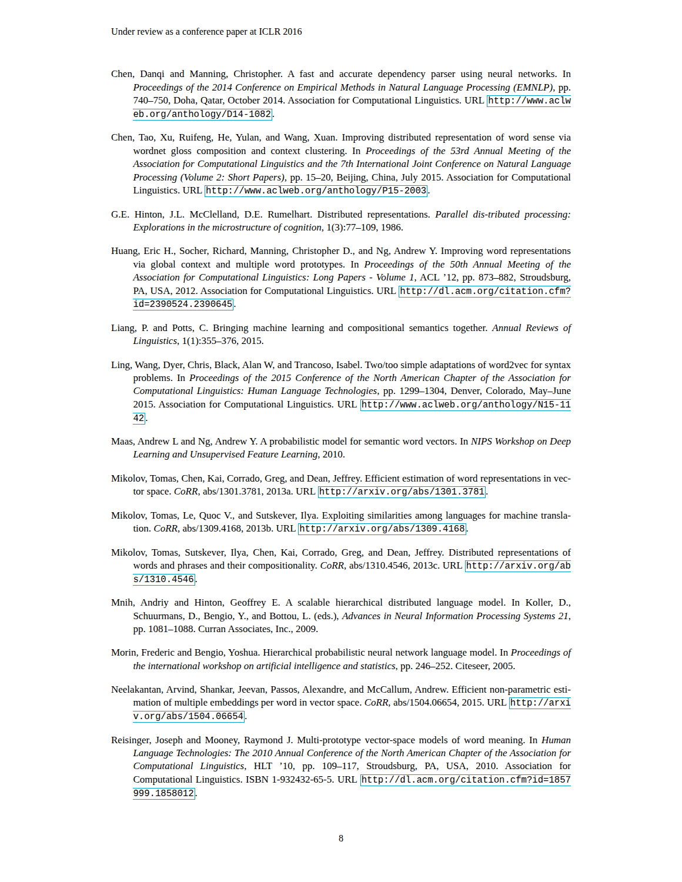Under review as a conference paper at ICLR 2016
Chen, Danqi and Manning, Christopher. A fast and accurate dependency parser using neural networks. In Proceedings of the 2014 Conference on Empirical Methods in Natural Language Processing (EMNLP), pp. 740–750, Doha, Qatar, October 2014. Association for Computational Linguistics. URL http://www.aclweb.org/anthology/D14-1082.
Chen, Tao, Xu, Ruifeng, He, Yulan, and Wang, Xuan. Improving distributed representation of word sense via wordnet gloss composition and context clustering. In Proceedings of the 53rd Annual Meeting of the Association for Computational Linguistics and the 7th International Joint Conference on Natural Language Processing (Volume 2: Short Papers), pp. 15–20, Beijing, China, July 2015. Association for Computational Linguistics. URL http://www.aclweb.org/anthology/P15-2003.
G.E. Hinton, J.L. McClelland, D.E. Rumelhart. Distributed representations. Parallel dis-tributed processing: Explorations in the microstructure of cognition, 1(3):77–109, 1986.
Huang, Eric H., Socher, Richard, Manning, Christopher D., and Ng, Andrew Y. Improving word representations via global context and multiple word prototypes. In Proceedings of the 50th Annual Meeting of the Association for Computational Linguistics: Long Papers - Volume 1, ACL ’12, pp. 873–882, Stroudsburg, PA, USA, 2012. Association for Computational Linguistics. URL http://dl.acm.org/citation.cfm?id=2390524.2390645.
Liang, P. and Potts, C. Bringing machine learning and compositional semantics together. Annual Reviews of Linguistics, 1(1):355–376, 2015.
Ling, Wang, Dyer, Chris, Black, Alan W, and Trancoso, Isabel. Two/too simple adaptations of word2vec for syntax problems. In Proceedings of the 2015 Conference of the North American Chapter of the Association for Computational Linguistics: Human Language Technologies, pp. 1299–1304, Denver, Colorado, May–June 2015. Association for Computational Linguistics. URL http://www.aclweb.org/anthology/N15-1142.
Maas, Andrew L and Ng, Andrew Y. A probabilistic model for semantic word vectors. In NIPS Workshop on Deep Learning and Unsupervised Feature Learning, 2010.
Mikolov, Tomas, Chen, Kai, Corrado, Greg, and Dean, Jeffrey. Efficient estimation of word representations in vector space. CoRR, abs/1301.3781, 2013a. URL http://arxiv.org/abs/1301.3781.
Mikolov, Tomas, Le, Quoc V., and Sutskever, Ilya. Exploiting similarities among languages for machine translation. CoRR, abs/1309.4168, 2013b. URL http://arxiv.org/abs/1309.4168.
Mikolov, Tomas, Sutskever, Ilya, Chen, Kai, Corrado, Greg, and Dean, Jeffrey. Distributed representations of words and phrases and their compositionality. CoRR, abs/1310.4546, 2013c. URL http://arxiv.org/abs/1310.4546.
Mnih, Andriy and Hinton, Geoffrey E. A scalable hierarchical distributed language model. In Koller, D., Schuurmans, D., Bengio, Y., and Bottou, L. (eds.), Advances in Neural Information Processing Systems 21, pp. 1081–1088. Curran Associates, Inc., 2009.
Morin, Frederic and Bengio, Yoshua. Hierarchical probabilistic neural network language model. In Proceedings of the international workshop on artificial intelligence and statistics, pp. 246–252. Citeseer, 2005.
Neelakantan, Arvind, Shankar, Jeevan, Passos, Alexandre, and McCallum, Andrew. Efficient non-parametric estimation of multiple embeddings per word in vector space. CoRR, abs/1504.06654, 2015. URL http://arxiv.org/abs/1504.06654.
Reisinger, Joseph and Mooney, Raymond J. Multi-prototype vector-space models of word meaning. In Human Language Technologies: The 2010 Annual Conference of the North American Chapter of the Association for Computational Linguistics, HLT ’10, pp. 109–117, Stroudsburg, PA, USA, 2010. Association for Computational Linguistics. ISBN 1-932432-65-5. URL http://dl.acm.org/citation.cfm?id=1857999.1858012.
8